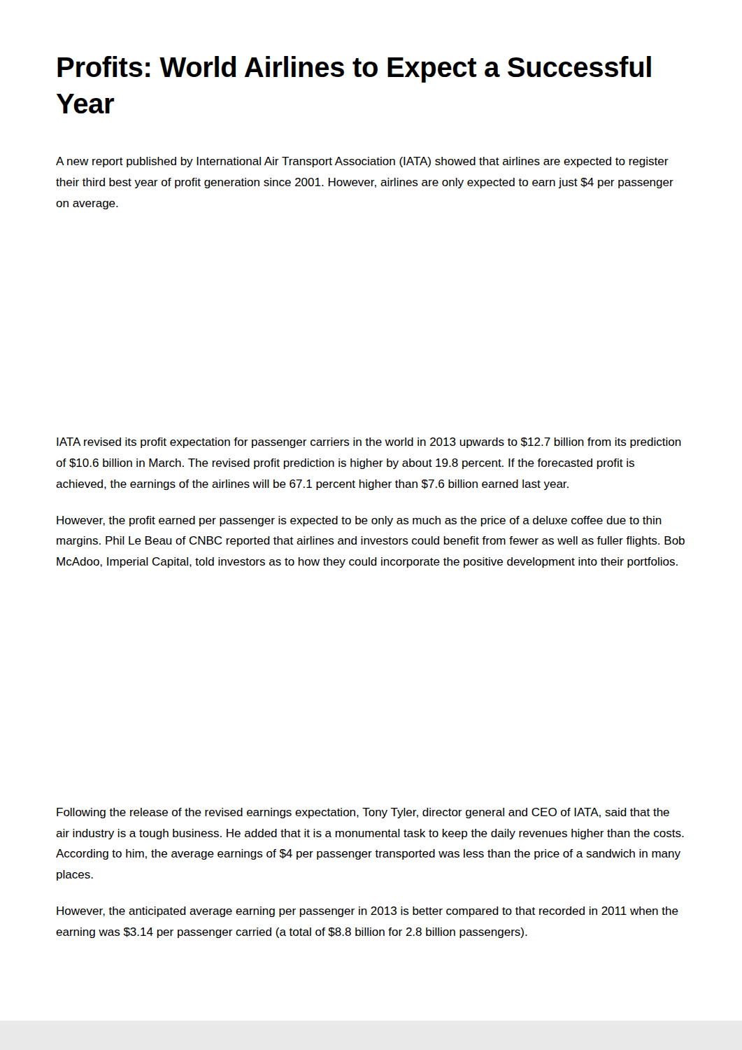Profits: World Airlines to Expect a Successful Year
A new report published by International Air Transport Association (IATA) showed that airlines are expected to register their third best year of profit generation since 2001. However, airlines are only expected to earn just $4 per passenger on average.
IATA revised its profit expectation for passenger carriers in the world in 2013 upwards to $12.7 billion from its prediction of $10.6 billion in March. The revised profit prediction is higher by about 19.8 percent. If the forecasted profit is achieved, the earnings of the airlines will be 67.1 percent higher than $7.6 billion earned last year.
However, the profit earned per passenger is expected to be only as much as the price of a deluxe coffee due to thin margins. Phil Le Beau of CNBC reported that airlines and investors could benefit from fewer as well as fuller flights. Bob McAdoo, Imperial Capital, told investors as to how they could incorporate the positive development into their portfolios.
Following the release of the revised earnings expectation, Tony Tyler, director general and CEO of IATA, said that the air industry is a tough business. He added that it is a monumental task to keep the daily revenues higher than the costs. According to him, the average earnings of $4 per passenger transported was less than the price of a sandwich in many places.
However, the anticipated average earning per passenger in 2013 is better compared to that recorded in 2011 when the earning was $3.14 per passenger carried (a total of $8.8 billion for 2.8 billion passengers).